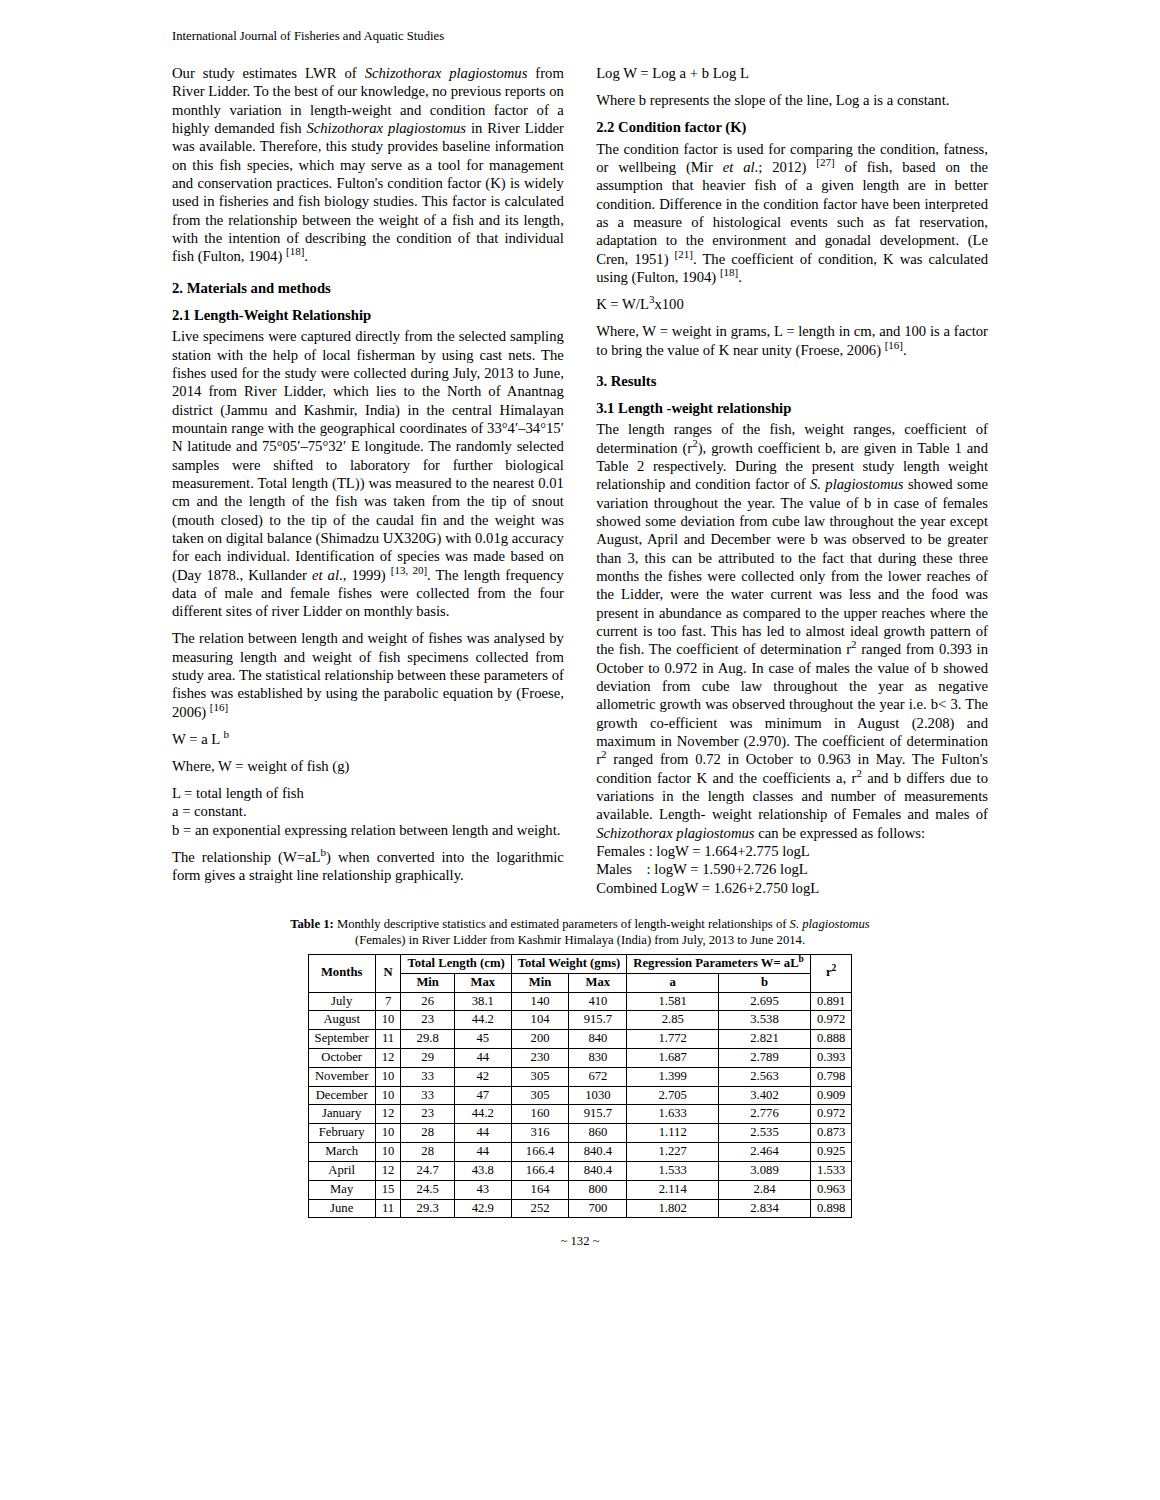International Journal of Fisheries and Aquatic Studies
Our study estimates LWR of Schizothorax plagiostomus from River Lidder. To the best of our knowledge, no previous reports on monthly variation in length-weight and condition factor of a highly demanded fish Schizothorax plagiostomus in River Lidder was available. Therefore, this study provides baseline information on this fish species, which may serve as a tool for management and conservation practices. Fulton's condition factor (K) is widely used in fisheries and fish biology studies. This factor is calculated from the relationship between the weight of a fish and its length, with the intention of describing the condition of that individual fish (Fulton, 1904) [18].
2. Materials and methods
2.1 Length-Weight Relationship
Live specimens were captured directly from the selected sampling station with the help of local fisherman by using cast nets. The fishes used for the study were collected during July, 2013 to June, 2014 from River Lidder, which lies to the North of Anantnag district (Jammu and Kashmir, India) in the central Himalayan mountain range with the geographical coordinates of 33°4′–34°15′ N latitude and 75°05′–75°32′ E longitude. The randomly selected samples were shifted to laboratory for further biological measurement. Total length (TL)) was measured to the nearest 0.01 cm and the length of the fish was taken from the tip of snout (mouth closed) to the tip of the caudal fin and the weight was taken on digital balance (Shimadzu UX320G) with 0.01g accuracy for each individual. Identification of species was made based on (Day 1878., Kullander et al., 1999) [13, 20]. The length frequency data of male and female fishes were collected from the four different sites of river Lidder on monthly basis.
The relation between length and weight of fishes was analysed by measuring length and weight of fish specimens collected from study area. The statistical relationship between these parameters of fishes was established by using the parabolic equation by (Froese, 2006) [16]
W = a L b
Where, W = weight of fish (g)
L = total length of fish
a = constant.
b = an exponential expressing relation between length and weight.
The relationship (W=aLb) when converted into the logarithmic form gives a straight line relationship graphically.
Log W = Log a + b Log L
Where b represents the slope of the line, Log a is a constant.
2.2 Condition factor (K)
The condition factor is used for comparing the condition, fatness, or wellbeing (Mir et al.; 2012) [27] of fish, based on the assumption that heavier fish of a given length are in better condition. Difference in the condition factor have been interpreted as a measure of histological events such as fat reservation, adaptation to the environment and gonadal development. (Le Cren, 1951) [21]. The coefficient of condition, K was calculated using (Fulton, 1904) [18].
K = W/L3x100
Where, W = weight in grams, L = length in cm, and 100 is a factor to bring the value of K near unity (Froese, 2006) [16].
3. Results
3.1 Length -weight relationship
The length ranges of the fish, weight ranges, coefficient of determination (r2), growth coefficient b, are given in Table 1 and Table 2 respectively. During the present study length weight relationship and condition factor of S. plagiostomus showed some variation throughout the year. The value of b in case of females showed some deviation from cube law throughout the year except August, April and December were b was observed to be greater than 3, this can be attributed to the fact that during these three months the fishes were collected only from the lower reaches of the Lidder, were the water current was less and the food was present in abundance as compared to the upper reaches where the current is too fast. This has led to almost ideal growth pattern of the fish. The coefficient of determination r2 ranged from 0.393 in October to 0.972 in Aug. In case of males the value of b showed deviation from cube law throughout the year as negative allometric growth was observed throughout the year i.e. b< 3. The growth co-efficient was minimum in August (2.208) and maximum in November (2.970). The coefficient of determination r2 ranged from 0.72 in October to 0.963 in May. The Fulton's condition factor K and the coefficients a, r2 and b differs due to variations in the length classes and number of measurements available. Length- weight relationship of Females and males of Schizothorax plagiostomus can be expressed as follows:
Females : logW = 1.664+2.775 logL
Males : logW = 1.590+2.726 logL
Combined LogW = 1.626+2.750 logL
Table 1: Monthly descriptive statistics and estimated parameters of length-weight relationships of S. plagiostomus
(Females) in River Lidder from Kashmir Himalaya (India) from July, 2013 to June 2014.
| Months | N | Total Length (cm) | Total Weight (gms) | Regression Parameters W= aL b | r 2 |
| --- | --- | --- | --- | --- | --- |
| Min | Max | Min | Max | a | b |
| July | 7 | 26 | 38.1 | 140 | 410 | 1.581 | 2.695 | 0.891 |
| August | 10 | 23 | 44.2 | 104 | 915.7 | 2.85 | 3.538 | 0.972 |
| September | 11 | 29.8 | 45 | 200 | 840 | 1.772 | 2.821 | 0.888 |
| October | 12 | 29 | 44 | 230 | 830 | 1.687 | 2.789 | 0.393 |
| November | 10 | 33 | 42 | 305 | 672 | 1.399 | 2.563 | 0.798 |
| December | 10 | 33 | 47 | 305 | 1030 | 2.705 | 3.402 | 0.909 |
| January | 12 | 23 | 44.2 | 160 | 915.7 | 1.633 | 2.776 | 0.972 |
| February | 10 | 28 | 44 | 316 | 860 | 1.112 | 2.535 | 0.873 |
| March | 10 | 28 | 44 | 166.4 | 840.4 | 1.227 | 2.464 | 0.925 |
| April | 12 | 24.7 | 43.8 | 166.4 | 840.4 | 1.533 | 3.089 | 1.533 |
| May | 15 | 24.5 | 43 | 164 | 800 | 2.114 | 2.84 | 0.963 |
| June | 11 | 29.3 | 42.9 | 252 | 700 | 1.802 | 2.834 | 0.898 |
~ 132 ~